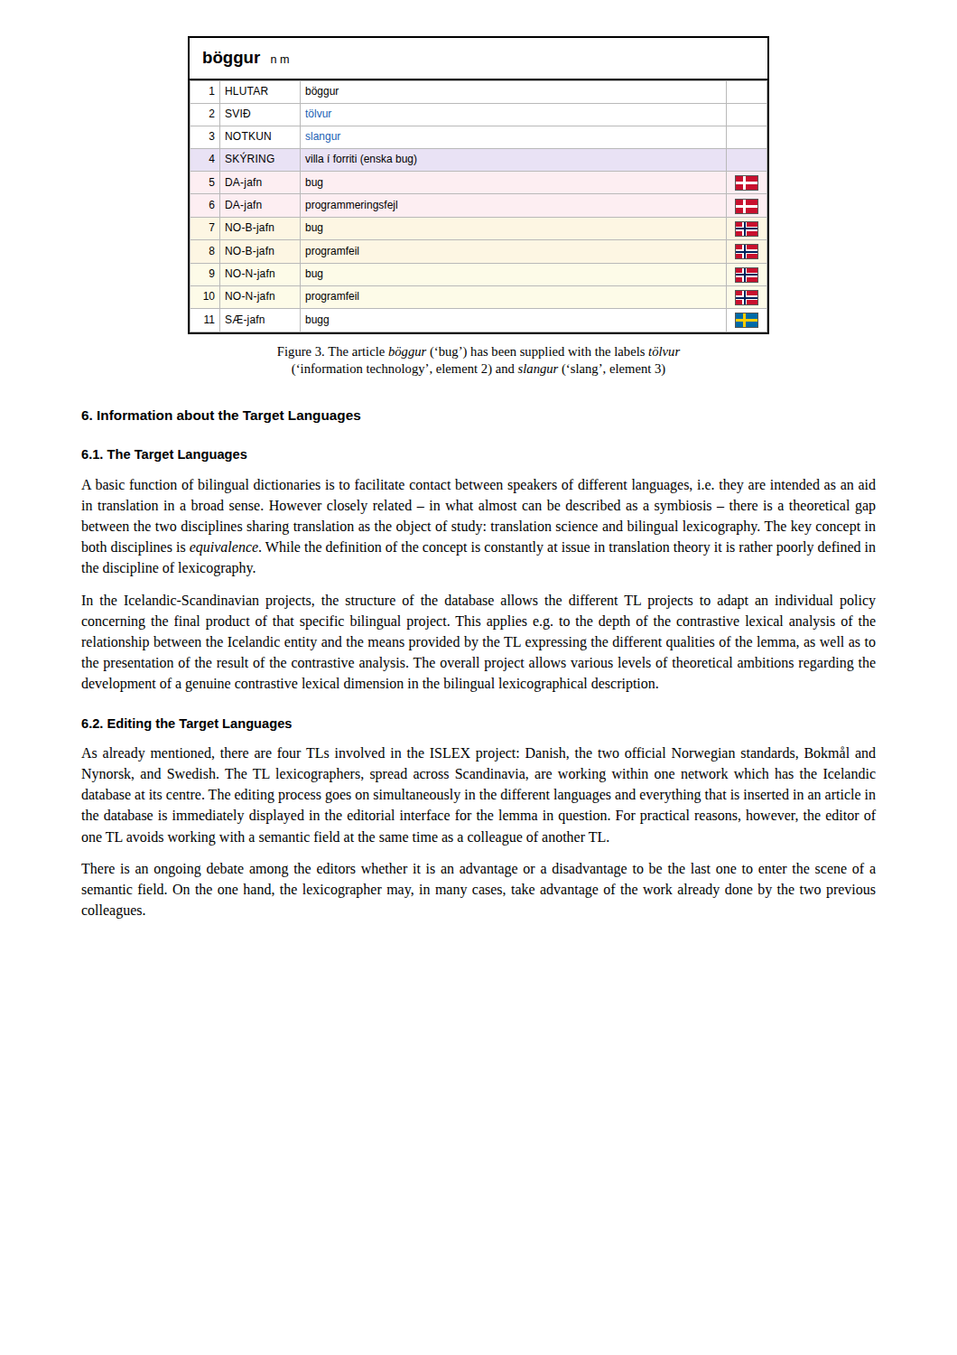böggur n m
| 1 | HLUTAR | böggur | |
| 2 | SVIÐ | tölvur | |
| 3 | NOTKUN | slangur | |
| 4 | SKÝRING | villa í forriti (enska bug) | |
| 5 | DA-jafn | bug | |
| 6 | DA-jafn | programmeringsfejl | |
| 7 | NO-B-jafn | bug | |
| 8 | NO-B-jafn | programfeil | |
| 9 | NO-N-jafn | bug | |
| 10 | NO-N-jafn | programfeil | |
| 11 | SÆ-jafn | bugg | |
Figure 3. The article böggur (‘bug’) has been supplied with the labels tölvur
(‘information technology’, element 2) and slangur (‘slang’, element 3)
6. Information about the Target Languages
6.1. The Target Languages
A basic function of bilingual dictionaries is to facilitate contact between speakers of different languages, i.e. they are intended as an aid in translation in a broad sense. However closely related – in what almost can be described as a symbiosis – there is a theoretical gap between the two disciplines sharing translation as the object of study: translation science and bilingual lexicography. The key concept in both disciplines is equivalence. While the definition of the concept is constantly at issue in translation theory it is rather poorly defined in the discipline of lexicography.
In the Icelandic-Scandinavian projects, the structure of the database allows the different TL projects to adapt an individual policy concerning the final product of that specific bilingual project. This applies e.g. to the depth of the contrastive lexical analysis of the relationship between the Icelandic entity and the means provided by the TL expressing the different qualities of the lemma, as well as to the presentation of the result of the contrastive analysis. The overall project allows various levels of theoretical ambitions regarding the development of a genuine contrastive lexical dimension in the bilingual lexicographical description.
6.2. Editing the Target Languages
As already mentioned, there are four TLs involved in the ISLEX project: Danish, the two official Norwegian standards, Bokmål and Nynorsk, and Swedish. The TL lexicographers, spread across Scandinavia, are working within one network which has the Icelandic database at its centre. The editing process goes on simultaneously in the different languages and everything that is inserted in an article in the database is immediately displayed in the editorial interface for the lemma in question. For practical reasons, however, the editor of one TL avoids working with a semantic field at the same time as a colleague of another TL.
There is an ongoing debate among the editors whether it is an advantage or a disadvantage to be the last one to enter the scene of a semantic field. On the one hand, the lexicographer may, in many cases, take advantage of the work already done by the two previous colleagues.